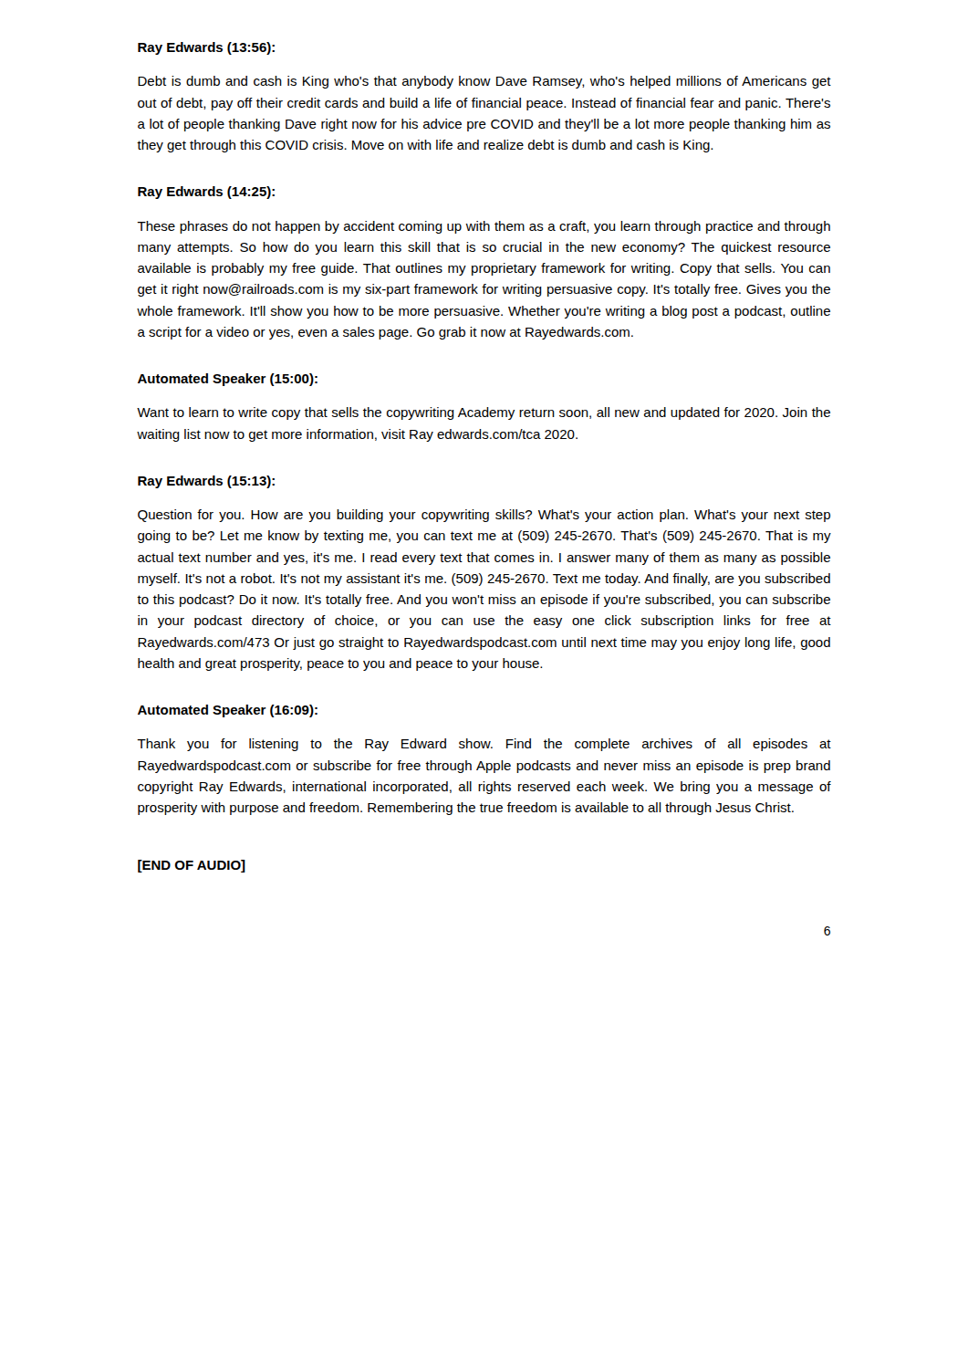Ray Edwards (13:56):
Debt is dumb and cash is King who's that anybody know Dave Ramsey, who's helped millions of Americans get out of debt, pay off their credit cards and build a life of financial peace. Instead of financial fear and panic. There's a lot of people thanking Dave right now for his advice pre COVID and they'll be a lot more people thanking him as they get through this COVID crisis. Move on with life and realize debt is dumb and cash is King.
Ray Edwards (14:25):
These phrases do not happen by accident coming up with them as a craft, you learn through practice and through many attempts. So how do you learn this skill that is so crucial in the new economy? The quickest resource available is probably my free guide. That outlines my proprietary framework for writing. Copy that sells. You can get it right now@railroads.com is my six-part framework for writing persuasive copy. It's totally free. Gives you the whole framework. It'll show you how to be more persuasive. Whether you're writing a blog post a podcast, outline a script for a video or yes, even a sales page. Go grab it now at Rayedwards.com.
Automated Speaker (15:00):
Want to learn to write copy that sells the copywriting Academy return soon, all new and updated for 2020. Join the waiting list now to get more information, visit Ray edwards.com/tca 2020.
Ray Edwards (15:13):
Question for you. How are you building your copywriting skills? What's your action plan. What's your next step going to be? Let me know by texting me, you can text me at (509) 245-2670. That's (509) 245-2670. That is my actual text number and yes, it's me. I read every text that comes in. I answer many of them as many as possible myself. It's not a robot. It's not my assistant it's me. (509) 245-2670. Text me today. And finally, are you subscribed to this podcast? Do it now. It's totally free. And you won't miss an episode if you're subscribed, you can subscribe in your podcast directory of choice, or you can use the easy one click subscription links for free at Rayedwards.com/473 Or just go straight to Rayedwardspodcast.com until next time may you enjoy long life, good health and great prosperity, peace to you and peace to your house.
Automated Speaker (16:09):
Thank you for listening to the Ray Edward show. Find the complete archives of all episodes at Rayedwardspodcast.com or subscribe for free through Apple podcasts and never miss an episode is prep brand copyright Ray Edwards, international incorporated, all rights reserved each week. We bring you a message of prosperity with purpose and freedom. Remembering the true freedom is available to all through Jesus Christ.
[END OF AUDIO]
6